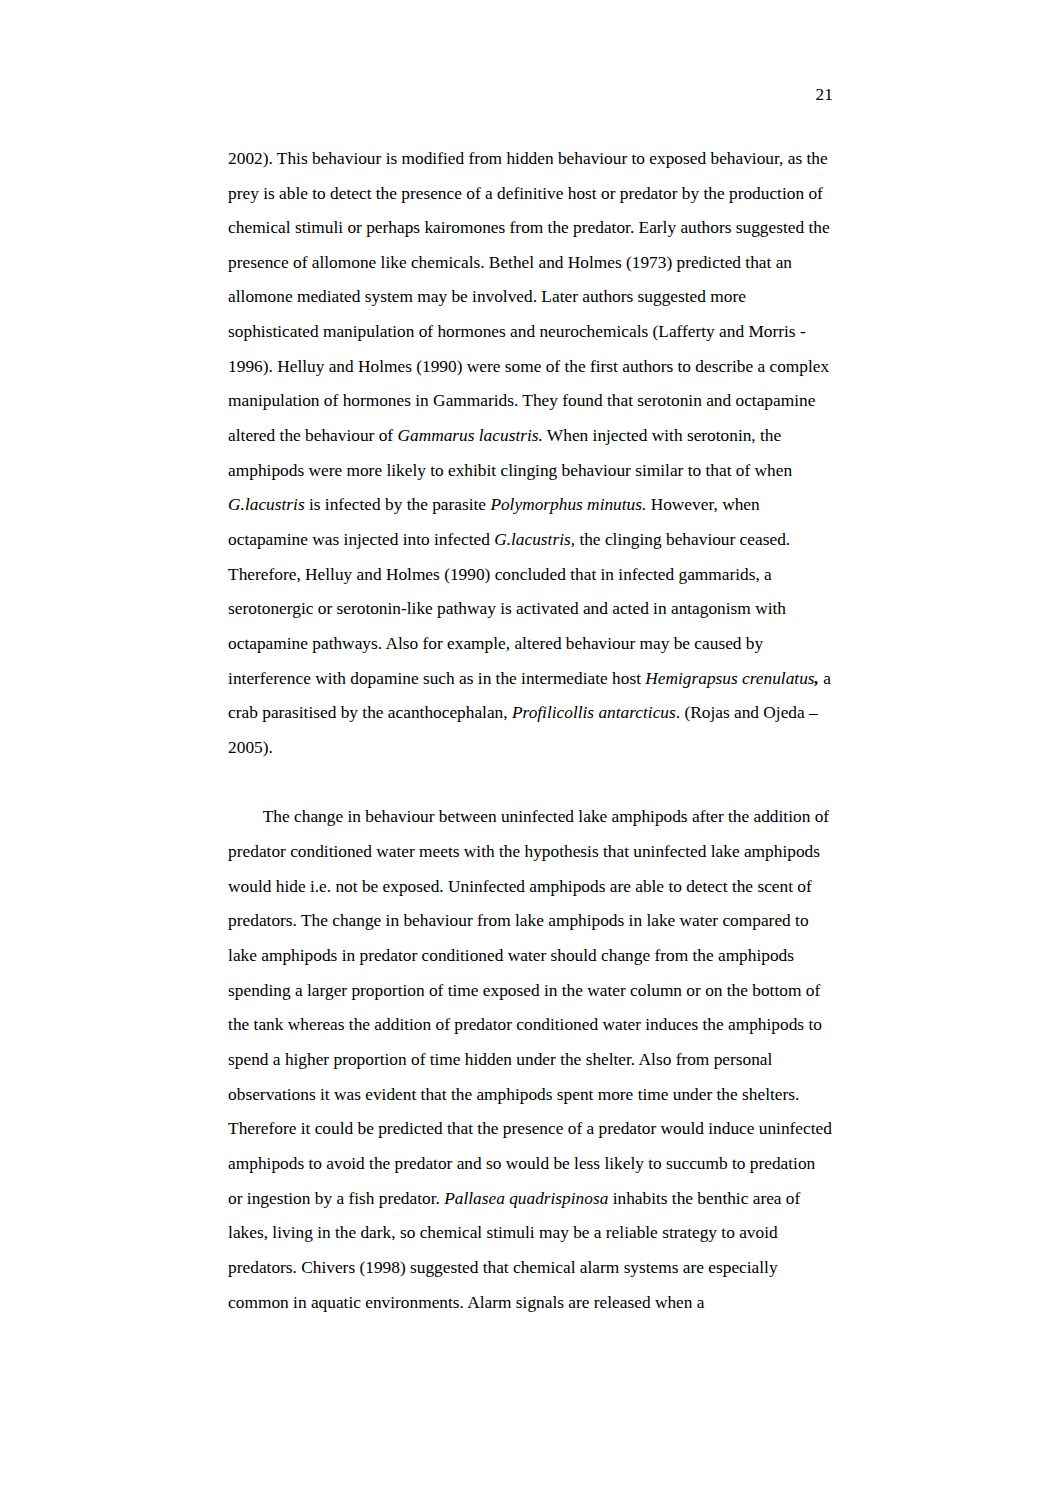21
2002). This behaviour is modified from hidden behaviour to exposed behaviour, as the prey is able to detect the presence of a definitive host or predator by the production of chemical stimuli or perhaps kairomones from the predator. Early authors suggested the presence of allomone like chemicals. Bethel and Holmes (1973) predicted that an allomone mediated system may be involved. Later authors suggested more sophisticated manipulation of hormones and neurochemicals (Lafferty and Morris - 1996). Helluy and Holmes (1990) were some of the first authors to describe a complex manipulation of hormones in Gammarids. They found that serotonin and octapamine altered the behaviour of Gammarus lacustris. When injected with serotonin, the amphipods were more likely to exhibit clinging behaviour similar to that of when G.lacustris is infected by the parasite Polymorphus minutus. However, when octapamine was injected into infected G.lacustris, the clinging behaviour ceased. Therefore, Helluy and Holmes (1990) concluded that in infected gammarids, a serotonergic or serotonin-like pathway is activated and acted in antagonism with octapamine pathways. Also for example, altered behaviour may be caused by interference with dopamine such as in the intermediate host Hemigrapsus crenulatus, a crab parasitised by the acanthocephalan, Profilicollis antarcticus. (Rojas and Ojeda – 2005).
The change in behaviour between uninfected lake amphipods after the addition of predator conditioned water meets with the hypothesis that uninfected lake amphipods would hide i.e. not be exposed. Uninfected amphipods are able to detect the scent of predators. The change in behaviour from lake amphipods in lake water compared to lake amphipods in predator conditioned water should change from the amphipods spending a larger proportion of time exposed in the water column or on the bottom of the tank whereas the addition of predator conditioned water induces the amphipods to spend a higher proportion of time hidden under the shelter. Also from personal observations it was evident that the amphipods spent more time under the shelters. Therefore it could be predicted that the presence of a predator would induce uninfected amphipods to avoid the predator and so would be less likely to succumb to predation or ingestion by a fish predator. Pallasea quadrispinosa inhabits the benthic area of lakes, living in the dark, so chemical stimuli may be a reliable strategy to avoid predators. Chivers (1998) suggested that chemical alarm systems are especially common in aquatic environments. Alarm signals are released when a